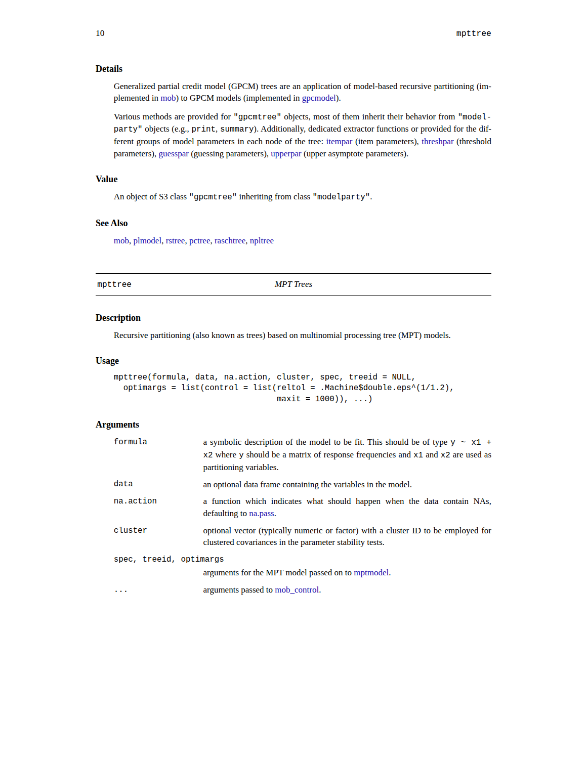10 mpttree
Details
Generalized partial credit model (GPCM) trees are an application of model-based recursive partitioning (implemented in mob) to GPCM models (implemented in gpcmodel).
Various methods are provided for "gpcmtree" objects, most of them inherit their behavior from "modelparty" objects (e.g., print, summary). Additionally, dedicated extractor functions or provided for the different groups of model parameters in each node of the tree: itempar (item parameters), threshpar (threshold parameters), guesspar (guessing parameters), upperpar (upper asymptote parameters).
Value
An object of S3 class "gpcmtree" inheriting from class "modelparty".
See Also
mob, plmodel, rstree, pctree, raschtree, npltree
mpttree MPT Trees
Description
Recursive partitioning (also known as trees) based on multinomial processing tree (MPT) models.
Usage
mpttree(formula, data, na.action, cluster, spec, treeid = NULL,
  optimargs = list(control = list(reltol = .Machine$double.eps^(1/1.2),
                                  maxit = 1000)), ...)
Arguments
formula
a symbolic description of the model to be fit. This should be of type y ~ x1 + x2 where y should be a matrix of response frequencies and x1 and x2 are used as partitioning variables.
data
an optional data frame containing the variables in the model.
na.action
a function which indicates what should happen when the data contain NAs, defaulting to na.pass.
cluster
optional vector (typically numeric or factor) with a cluster ID to be employed for clustered covariances in the parameter stability tests.
spec, treeid, optimargs
arguments for the MPT model passed on to mptmodel.
...
arguments passed to mob_control.